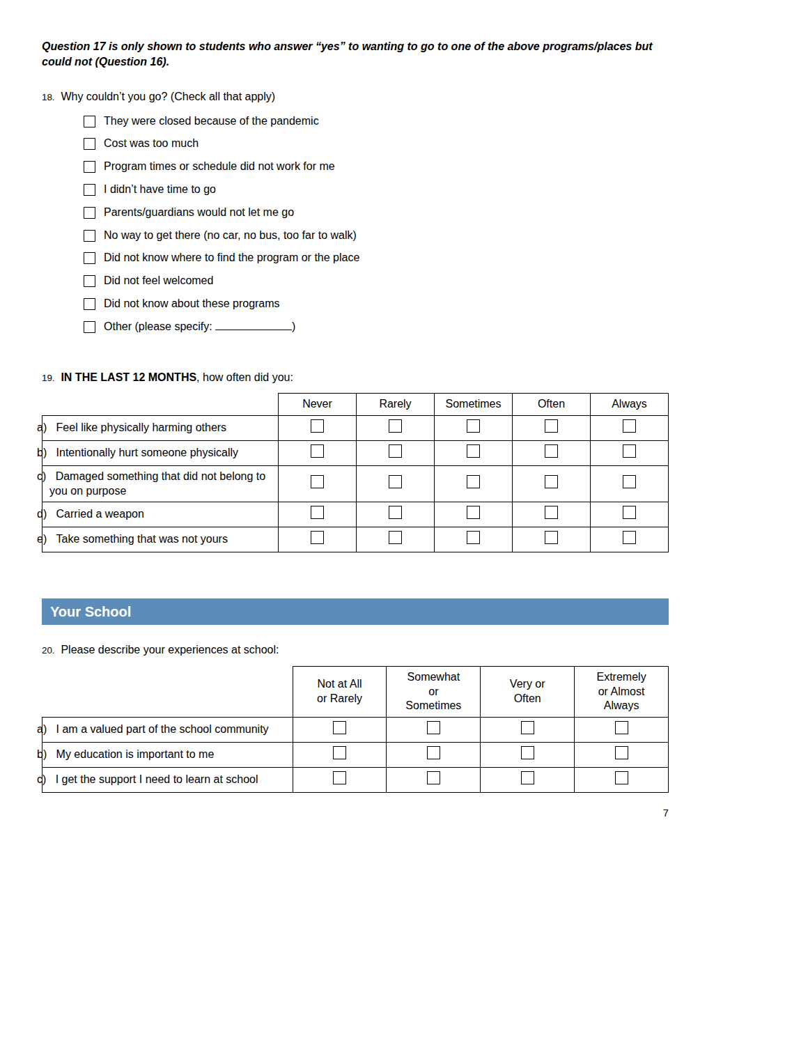Question 17 is only shown to students who answer “yes” to wanting to go to one of the above programs/places but could not (Question 16).
18. Why couldn’t you go? (Check all that apply)
They were closed because of the pandemic
Cost was too much
Program times or schedule did not work for me
I didn’t have time to go
Parents/guardians would not let me go
No way to get there (no car, no bus, too far to walk)
Did not know where to find the program or the place
Did not feel welcomed
Did not know about these programs
Other (please specify: )
19. IN THE LAST 12 MONTHS, how often did you:
| | Never | Rarely | Sometimes | Often | Always |
| --- | --- | --- | --- | --- | --- |
| a) Feel like physically harming others | | | | | |
| b) Intentionally hurt someone physically | | | | | |
| c) Damaged something that did not belong to you on purpose | | | | | |
| d) Carried a weapon | | | | | |
| e) Take something that was not yours | | | | | |
Your School
20. Please describe your experiences at school:
| | Not at All or Rarely | Somewhat or Sometimes | Very or Often | Extremely or Almost Always |
| --- | --- | --- | --- | --- |
| a) I am a valued part of the school community | | | | |
| b) My education is important to me | | | | |
| c) I get the support I need to learn at school | | | | |
7